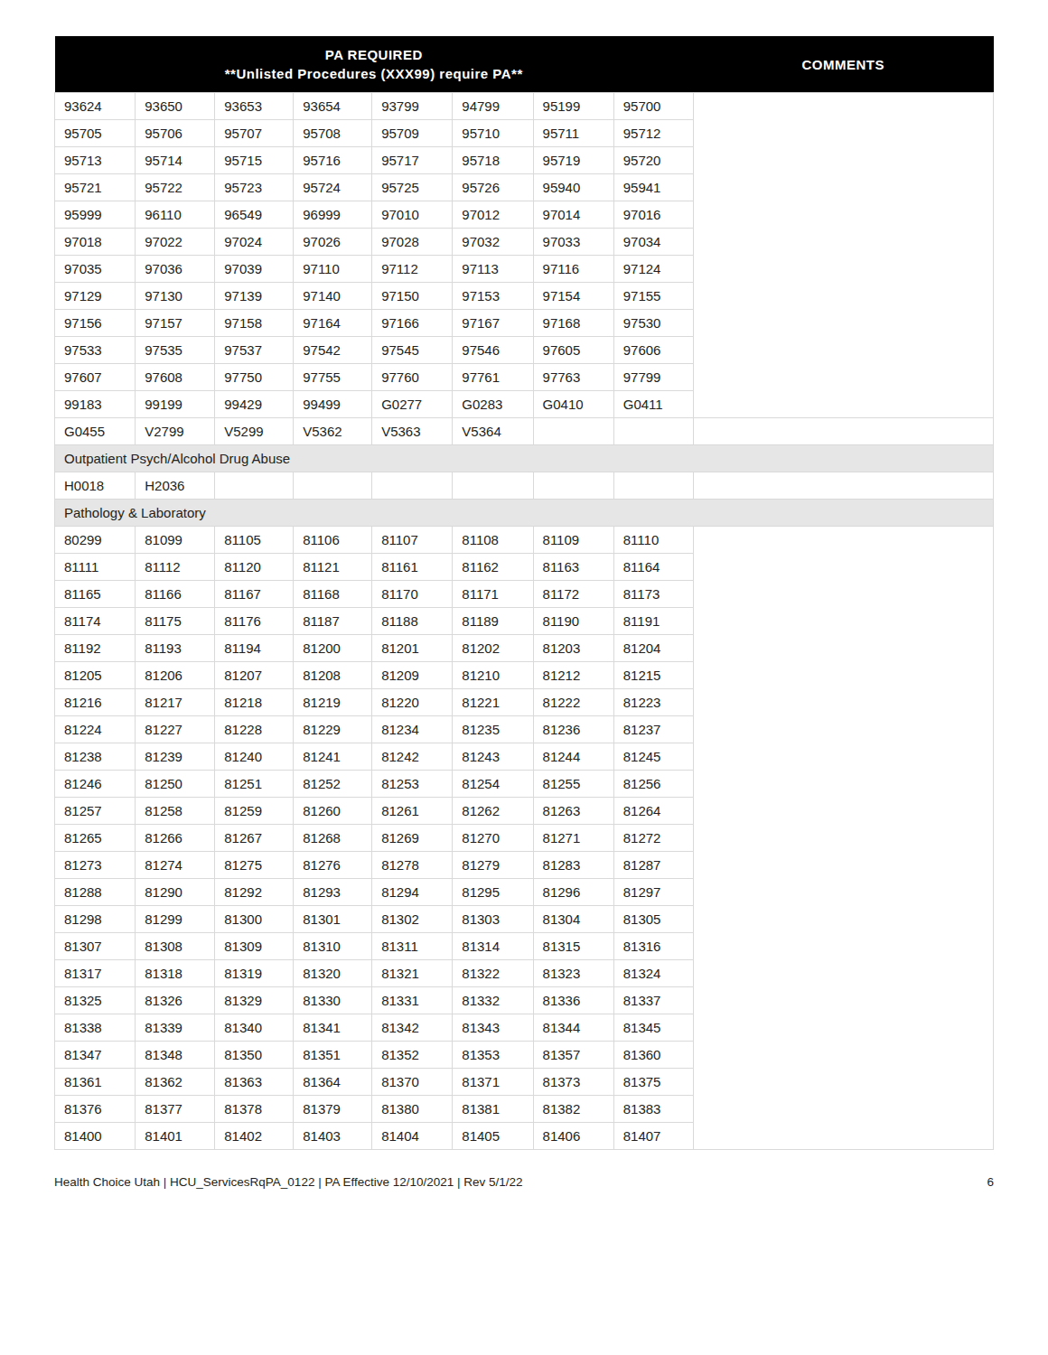| PA REQUIRED **Unlisted Procedures (XXX99) require PA** | COMMENTS |
| --- | --- |
| 93624 | 93650 | 93653 | 93654 | 93799 | 94799 | 95199 | 95700 | |
| 95705 | 95706 | 95707 | 95708 | 95709 | 95710 | 95711 | 95712 |
| 95713 | 95714 | 95715 | 95716 | 95717 | 95718 | 95719 | 95720 |
| 95721 | 95722 | 95723 | 95724 | 95725 | 95726 | 95940 | 95941 |
| 95999 | 96110 | 96549 | 96999 | 97010 | 97012 | 97014 | 97016 |
| 97018 | 97022 | 97024 | 97026 | 97028 | 97032 | 97033 | 97034 |
| 97035 | 97036 | 97039 | 97110 | 97112 | 97113 | 97116 | 97124 |
| 97129 | 97130 | 97139 | 97140 | 97150 | 97153 | 97154 | 97155 |
| 97156 | 97157 | 97158 | 97164 | 97166 | 97167 | 97168 | 97530 |
| 97533 | 97535 | 97537 | 97542 | 97545 | 97546 | 97605 | 97606 |
| 97607 | 97608 | 97750 | 97755 | 97760 | 97761 | 97763 | 97799 |
| 99183 | 99199 | 99429 | 99499 | G0277 | G0283 | G0410 | G0411 |
| G0455 | V2799 | V5299 | V5362 | V5363 | V5364 | | | |
| Outpatient Psych/Alcohol Drug Abuse |
| H0018 | H2036 | | | | | | | |
| Pathology & Laboratory |
| 80299 | 81099 | 81105 | 81106 | 81107 | 81108 | 81109 | 81110 | |
| 81111 | 81112 | 81120 | 81121 | 81161 | 81162 | 81163 | 81164 |
| 81165 | 81166 | 81167 | 81168 | 81170 | 81171 | 81172 | 81173 |
| 81174 | 81175 | 81176 | 81187 | 81188 | 81189 | 81190 | 81191 |
| 81192 | 81193 | 81194 | 81200 | 81201 | 81202 | 81203 | 81204 |
| 81205 | 81206 | 81207 | 81208 | 81209 | 81210 | 81212 | 81215 |
| 81216 | 81217 | 81218 | 81219 | 81220 | 81221 | 81222 | 81223 |
| 81224 | 81227 | 81228 | 81229 | 81234 | 81235 | 81236 | 81237 |
| 81238 | 81239 | 81240 | 81241 | 81242 | 81243 | 81244 | 81245 |
| 81246 | 81250 | 81251 | 81252 | 81253 | 81254 | 81255 | 81256 |
| 81257 | 81258 | 81259 | 81260 | 81261 | 81262 | 81263 | 81264 |
| 81265 | 81266 | 81267 | 81268 | 81269 | 81270 | 81271 | 81272 |
| 81273 | 81274 | 81275 | 81276 | 81278 | 81279 | 81283 | 81287 |
| 81288 | 81290 | 81292 | 81293 | 81294 | 81295 | 81296 | 81297 |
| 81298 | 81299 | 81300 | 81301 | 81302 | 81303 | 81304 | 81305 |
| 81307 | 81308 | 81309 | 81310 | 81311 | 81314 | 81315 | 81316 |
| 81317 | 81318 | 81319 | 81320 | 81321 | 81322 | 81323 | 81324 |
| 81325 | 81326 | 81329 | 81330 | 81331 | 81332 | 81336 | 81337 |
| 81338 | 81339 | 81340 | 81341 | 81342 | 81343 | 81344 | 81345 |
| 81347 | 81348 | 81350 | 81351 | 81352 | 81353 | 81357 | 81360 |
| 81361 | 81362 | 81363 | 81364 | 81370 | 81371 | 81373 | 81375 |
| 81376 | 81377 | 81378 | 81379 | 81380 | 81381 | 81382 | 81383 |
| 81400 | 81401 | 81402 | 81403 | 81404 | 81405 | 81406 | 81407 |
Health Choice Utah | HCU_ServicesRqPA_0122 | PA Effective 12/10/2021 | Rev 5/1/22 6